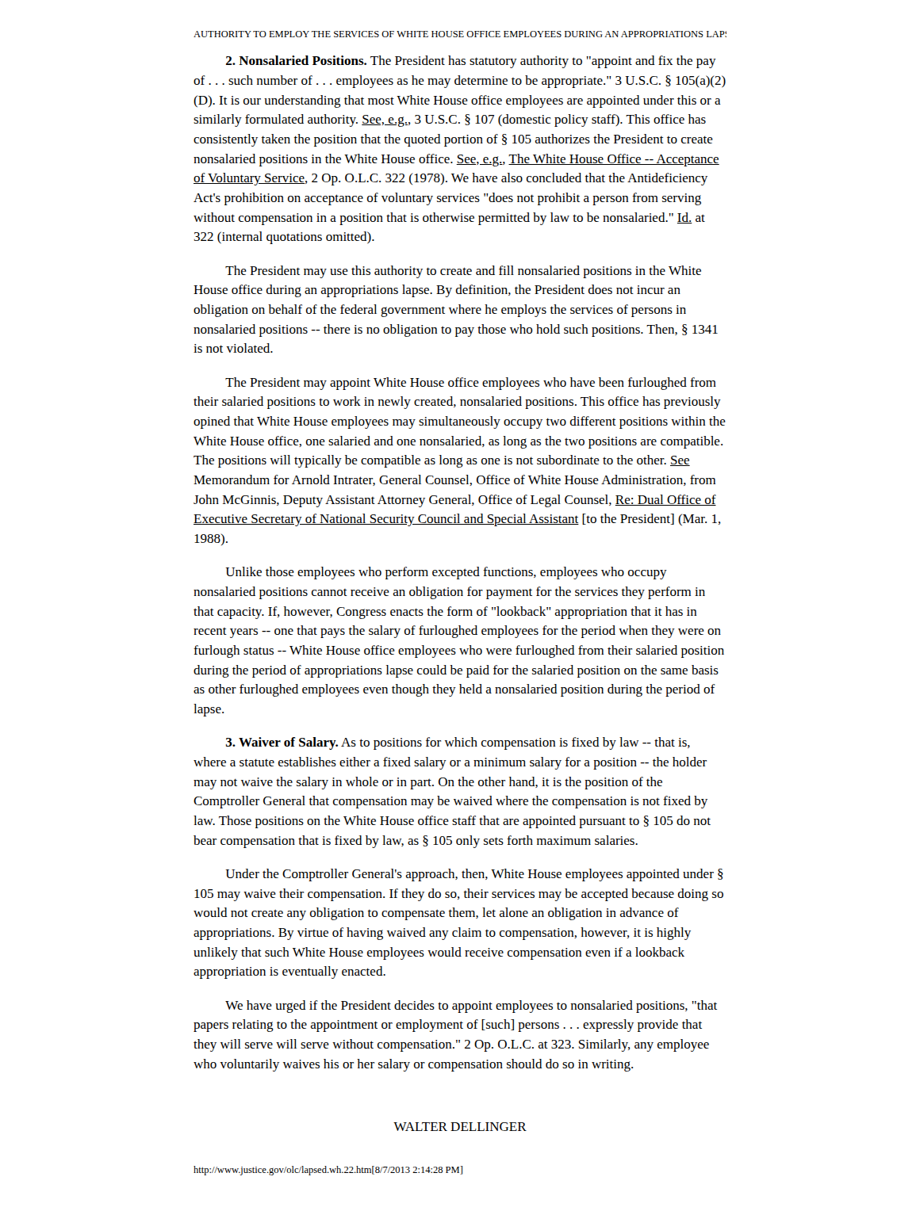AUTHORITY TO EMPLOY THE SERVICES OF WHITE HOUSE OFFICE EMPLOYEES DURING AN APPROPRIATIONS LAPSE
2. Nonsalaried Positions. The President has statutory authority to "appoint and fix the pay of . . . such number of . . . employees as he may determine to be appropriate." 3 U.S.C. § 105(a)(2)(D). It is our understanding that most White House office employees are appointed under this or a similarly formulated authority. See, e.g., 3 U.S.C. § 107 (domestic policy staff). This office has consistently taken the position that the quoted portion of § 105 authorizes the President to create nonsalaried positions in the White House office. See, e.g., The White House Office -- Acceptance of Voluntary Service, 2 Op. O.L.C. 322 (1978). We have also concluded that the Antideficiency Act's prohibition on acceptance of voluntary services "does not prohibit a person from serving without compensation in a position that is otherwise permitted by law to be nonsalaried." Id. at 322 (internal quotations omitted).
The President may use this authority to create and fill nonsalaried positions in the White House office during an appropriations lapse. By definition, the President does not incur an obligation on behalf of the federal government where he employs the services of persons in nonsalaried positions -- there is no obligation to pay those who hold such positions. Then, § 1341 is not violated.
The President may appoint White House office employees who have been furloughed from their salaried positions to work in newly created, nonsalaried positions. This office has previously opined that White House employees may simultaneously occupy two different positions within the White House office, one salaried and one nonsalaried, as long as the two positions are compatible. The positions will typically be compatible as long as one is not subordinate to the other. See Memorandum for Arnold Intrater, General Counsel, Office of White House Administration, from John McGinnis, Deputy Assistant Attorney General, Office of Legal Counsel, Re: Dual Office of Executive Secretary of National Security Council and Special Assistant [to the President] (Mar. 1, 1988).
Unlike those employees who perform excepted functions, employees who occupy nonsalaried positions cannot receive an obligation for payment for the services they perform in that capacity. If, however, Congress enacts the form of "lookback" appropriation that it has in recent years -- one that pays the salary of furloughed employees for the period when they were on furlough status -- White House office employees who were furloughed from their salaried position during the period of appropriations lapse could be paid for the salaried position on the same basis as other furloughed employees even though they held a nonsalaried position during the period of lapse.
3. Waiver of Salary. As to positions for which compensation is fixed by law -- that is, where a statute establishes either a fixed salary or a minimum salary for a position -- the holder may not waive the salary in whole or in part. On the other hand, it is the position of the Comptroller General that compensation may be waived where the compensation is not fixed by law. Those positions on the White House office staff that are appointed pursuant to § 105 do not bear compensation that is fixed by law, as § 105 only sets forth maximum salaries.
Under the Comptroller General's approach, then, White House employees appointed under § 105 may waive their compensation. If they do so, their services may be accepted because doing so would not create any obligation to compensate them, let alone an obligation in advance of appropriations. By virtue of having waived any claim to compensation, however, it is highly unlikely that such White House employees would receive compensation even if a lookback appropriation is eventually enacted.
We have urged if the President decides to appoint employees to nonsalaried positions, "that papers relating to the appointment or employment of [such] persons . . . expressly provide that they will serve will serve without compensation." 2 Op. O.L.C. at 323. Similarly, any employee who voluntarily waives his or her salary or compensation should do so in writing.
WALTER DELLINGER
http://www.justice.gov/olc/lapsed.wh.22.htm[8/7/2013 2:14:28 PM]